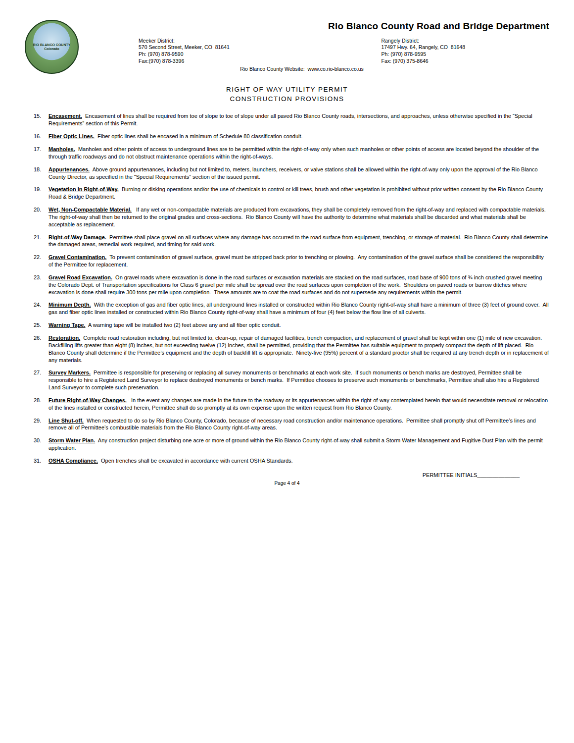RIO BLANCO COUNTY
Colorado
Rio Blanco County Road and Bridge Department
Meeker District:
570 Second Street, Meeker, CO 81641
Ph: (970) 878-9590
Fax:(970) 878-3396
Rangely District:
17497 Hwy. 64, Rangely, CO 81648
Ph: (970) 878-9595
Fax: (970) 375-8646
Rio Blanco County Website: www.co.rio-blanco.co.us
RIGHT OF WAY UTILITY PERMIT
CONSTRUCTION PROVISIONS
Encasement. Encasement of lines shall be required from toe of slope to toe of slope under all paved Rio Blanco County roads, intersections, and approaches, unless otherwise specified in the “Special Requirements” section of this Permit.
Fiber Optic Lines. Fiber optic lines shall be encased in a minimum of Schedule 80 classification conduit.
Manholes. Manholes and other points of access to underground lines are to be permitted within the right-of-way only when such manholes or other points of access are located beyond the shoulder of the through traffic roadways and do not obstruct maintenance operations within the right-of-ways.
Appurtenances. Above ground appurtenances, including but not limited to, meters, launchers, receivers, or valve stations shall be allowed within the right-of-way only upon the approval of the Rio Blanco County Director, as specified in the “Special Requirements” section of the issued permit.
Vegetation in Right-of-Way. Burning or disking operations and/or the use of chemicals to control or kill trees, brush and other vegetation is prohibited without prior written consent by the Rio Blanco County Road & Bridge Department.
Wet, Non-Compactable Material. If any wet or non-compactable materials are produced from excavations, they shall be completely removed from the right-of-way and replaced with compactable materials. The right-of-way shall then be returned to the original grades and cross-sections. Rio Blanco County will have the authority to determine what materials shall be discarded and what materials shall be acceptable as replacement.
Right-of-Way Damage. Permittee shall place gravel on all surfaces where any damage has occurred to the road surface from equipment, trenching, or storage of material. Rio Blanco County shall determine the damaged areas, remedial work required, and timing for said work.
Gravel Contamination. To prevent contamination of gravel surface, gravel must be stripped back prior to trenching or plowing. Any contamination of the gravel surface shall be considered the responsibility of the Permittee for replacement.
Gravel Road Excavation. On gravel roads where excavation is done in the road surfaces or excavation materials are stacked on the road surfaces, road base of 900 tons of ¾ inch crushed gravel meeting the Colorado Dept. of Transportation specifications for Class 6 gravel per mile shall be spread over the road surfaces upon completion of the work. Shoulders on paved roads or barrow ditches where excavation is done shall require 300 tons per mile upon completion. These amounts are to coat the road surfaces and do not supersede any requirements within the permit.
Minimum Depth. With the exception of gas and fiber optic lines, all underground lines installed or constructed within Rio Blanco County right-of-way shall have a minimum of three (3) feet of ground cover. All gas and fiber optic lines installed or constructed within Rio Blanco County right-of-way shall have a minimum of four (4) feet below the flow line of all culverts.
Warning Tape. A warning tape will be installed two (2) feet above any and all fiber optic conduit.
Restoration. Complete road restoration including, but not limited to, clean-up, repair of damaged facilities, trench compaction, and replacement of gravel shall be kept within one (1) mile of new excavation. Backfilling lifts greater than eight (8) inches, but not exceeding twelve (12) inches, shall be permitted, providing that the Permittee has suitable equipment to properly compact the depth of lift placed. Rio Blanco County shall determine if the Permittee’s equipment and the depth of backfill lift is appropriate. Ninety-five (95%) percent of a standard proctor shall be required at any trench depth or in replacement of any materials.
Survey Markers. Permittee is responsible for preserving or replacing all survey monuments or benchmarks at each work site. If such monuments or bench marks are destroyed, Permittee shall be responsible to hire a Registered Land Surveyor to replace destroyed monuments or bench marks. If Permittee chooses to preserve such monuments or benchmarks, Permittee shall also hire a Registered Land Surveyor to complete such preservation.
Future Right-of-Way Changes. In the event any changes are made in the future to the roadway or its appurtenances within the right-of-way contemplated herein that would necessitate removal or relocation of the lines installed or constructed herein, Permittee shall do so promptly at its own expense upon the written request from Rio Blanco County.
Line Shut-off. When requested to do so by Rio Blanco County, Colorado, because of necessary road construction and/or maintenance operations. Permittee shall promptly shut off Permittee’s lines and remove all of Permittee’s combustible materials from the Rio Blanco County right-of-way areas.
Storm Water Plan. Any construction project disturbing one acre or more of ground within the Rio Blanco County right-of-way shall submit a Storm Water Management and Fugitive Dust Plan with the permit application.
OSHA Compliance. Open trenches shall be excavated in accordance with current OSHA Standards.
PERMITTEE INITIALS______________
Page 4 of 4